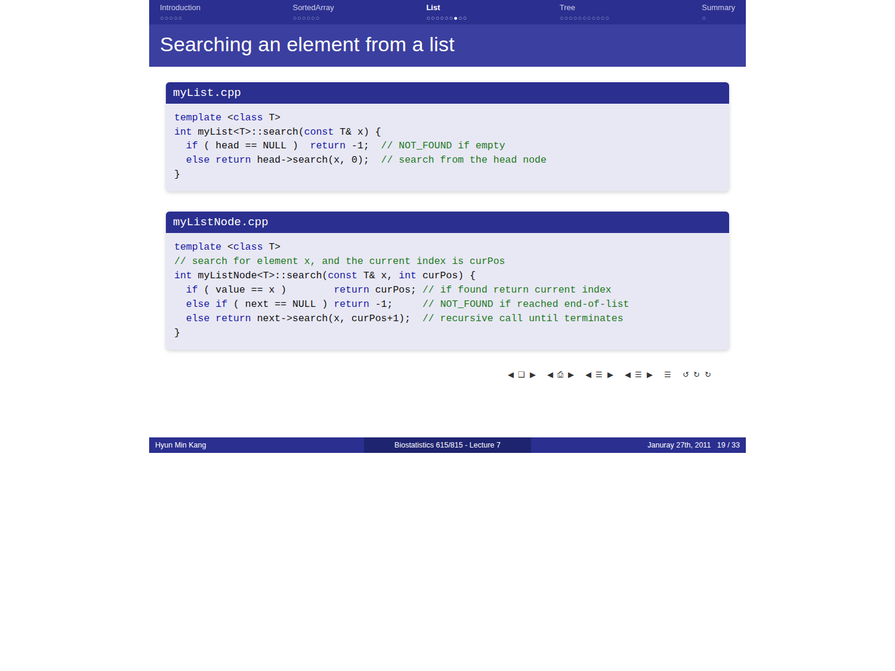Introduction
○○○○○
SortedArray
○○○○○○
List
○○○○○○●○○
Tree
○○○○○○○○○○○
Summary
○
Searching an element from a list
myList.cpp
template <class T>
int myList<T>::search(const T& x) {
  if ( head == NULL )  return -1;  // NOT_FOUND if empty
  else return head->search(x, 0);  // search from the head node
}
myListNode.cpp
template <class T>
// search for element x, and the current index is curPos
int myListNode<T>::search(const T& x, int curPos) {
  if ( value == x )        return curPos; // if found return current index
  else if ( next == NULL ) return -1;     // NOT_FOUND if reached end-of-list
  else return next->search(x, curPos+1);  // recursive call until terminates
}
◀ ❑ ▶ ◀ ⎙ ▶ ◀ ☰ ▶ ◀ ☰ ▶ ☰ ↺ ↻ ↻
Hyun Min Kang
Biostatistics 615/815 - Lecture 7
Januray 27th, 2011 19 / 33